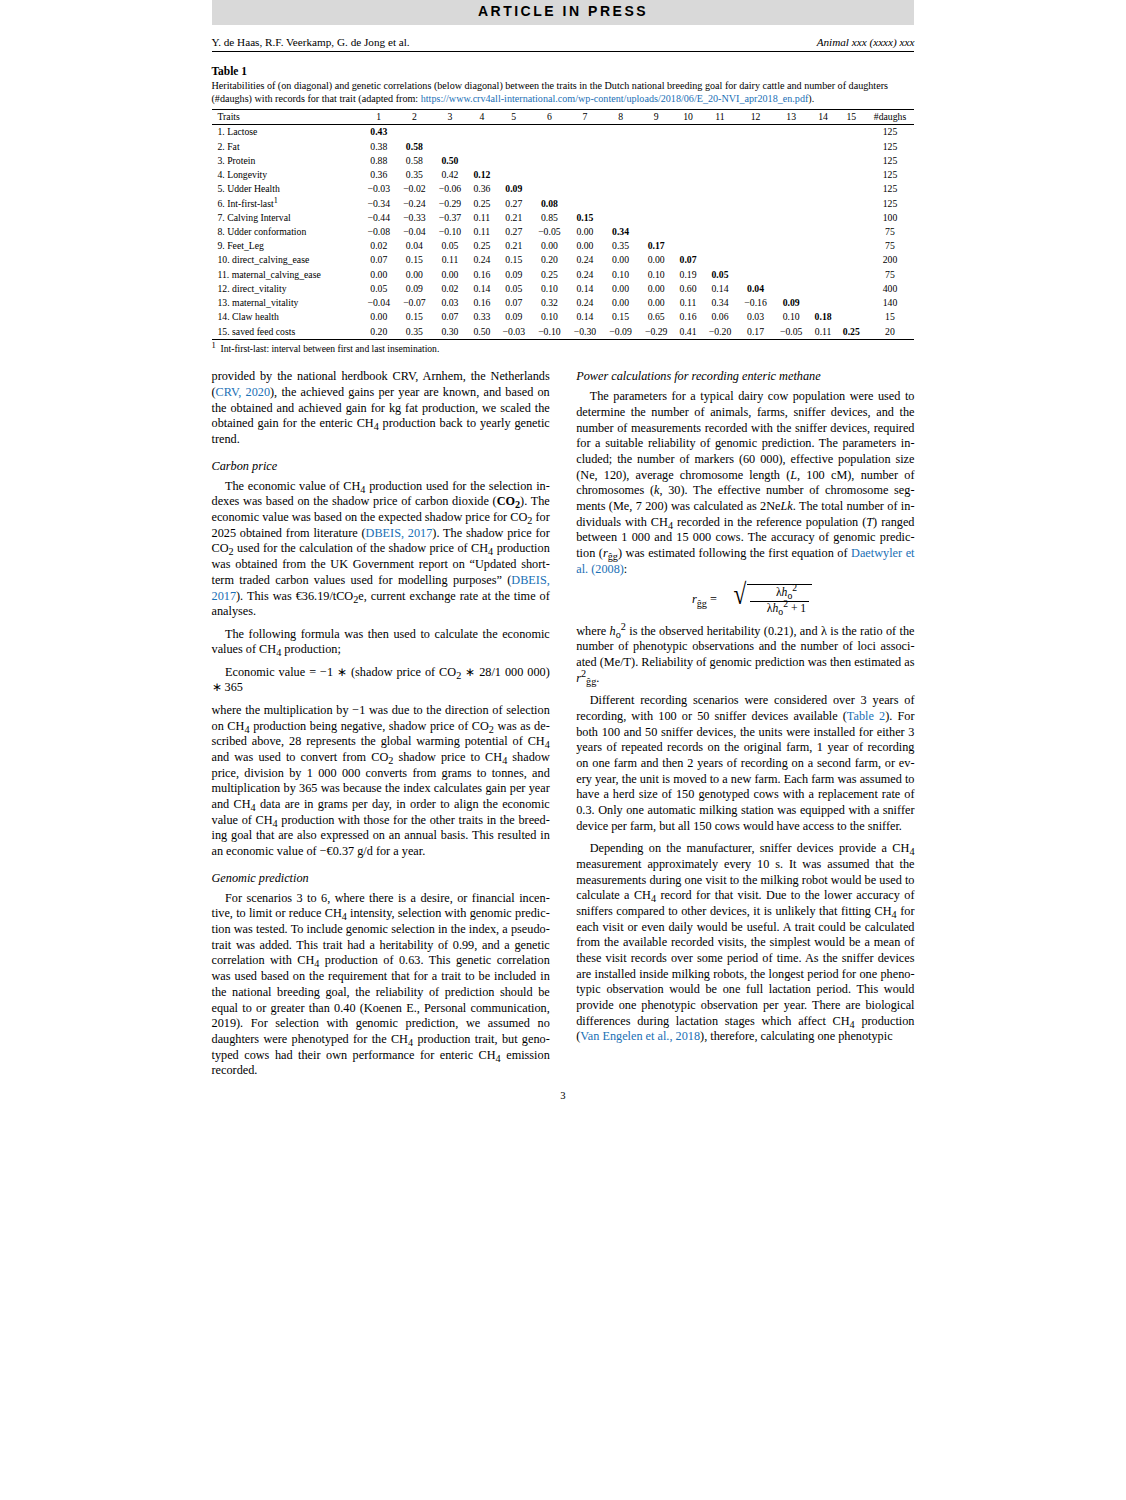ARTICLE IN PRESS
Y. de Haas, R.F. Veerkamp, G. de Jong et al.
Animal xxx (xxxx) xxx
Table 1
Heritabilities of (on diagonal) and genetic correlations (below diagonal) between the traits in the Dutch national breeding goal for dairy cattle and number of daughters (#daughs) with records for that trait (adapted from: https://www.crv4all-international.com/wp-content/uploads/2018/06/E_20-NVI_apr2018_en.pdf).
| Traits | 1 | 2 | 3 | 4 | 5 | 6 | 7 | 8 | 9 | 10 | 11 | 12 | 13 | 14 | 15 | #daughs |
| --- | --- | --- | --- | --- | --- | --- | --- | --- | --- | --- | --- | --- | --- | --- | --- | --- |
| 1. Lactose | 0.43 | | | | | | | | | | | | | | | 125 |
| 2. Fat | 0.38 | 0.58 | | | | | | | | | | | | | | 125 |
| 3. Protein | 0.88 | 0.58 | 0.50 | | | | | | | | | | | | | 125 |
| 4. Longevity | 0.36 | 0.35 | 0.42 | 0.12 | | | | | | | | | | | | 125 |
| 5. Udder Health | −0.03 | −0.02 | −0.06 | 0.36 | 0.09 | | | | | | | | | | | 125 |
| 6. Int-first-last 1 | −0.34 | −0.24 | −0.29 | 0.25 | 0.27 | 0.08 | | | | | | | | | | 125 |
| 7. Calving Interval | −0.44 | −0.33 | −0.37 | 0.11 | 0.21 | 0.85 | 0.15 | | | | | | | | | 100 |
| 8. Udder conformation | −0.08 | −0.04 | −0.10 | 0.11 | 0.27 | −0.05 | 0.00 | 0.34 | | | | | | | | 75 |
| 9. Feet_Leg | 0.02 | 0.04 | 0.05 | 0.25 | 0.21 | 0.00 | 0.00 | 0.35 | 0.17 | | | | | | | 75 |
| 10. direct_calving_ease | 0.07 | 0.15 | 0.11 | 0.24 | 0.15 | 0.20 | 0.24 | 0.00 | 0.00 | 0.07 | | | | | | 200 |
| 11. maternal_calving_ease | 0.00 | 0.00 | 0.00 | 0.16 | 0.09 | 0.25 | 0.24 | 0.10 | 0.10 | 0.19 | 0.05 | | | | | 75 |
| 12. direct_vitality | 0.05 | 0.09 | 0.02 | 0.14 | 0.05 | 0.10 | 0.14 | 0.00 | 0.00 | 0.60 | 0.14 | 0.04 | | | | 400 |
| 13. maternal_vitality | −0.04 | −0.07 | 0.03 | 0.16 | 0.07 | 0.32 | 0.24 | 0.00 | 0.00 | 0.11 | 0.34 | −0.16 | 0.09 | | | 140 |
| 14. Claw health | 0.00 | 0.15 | 0.07 | 0.33 | 0.09 | 0.10 | 0.14 | 0.15 | 0.65 | 0.16 | 0.06 | 0.03 | 0.10 | 0.18 | | 15 |
| 15. saved feed costs | 0.20 | 0.35 | 0.30 | 0.50 | −0.03 | −0.10 | −0.30 | −0.09 | −0.29 | 0.41 | −0.20 | 0.17 | −0.05 | 0.11 | 0.25 | 20 |
1 Int-first-last: interval between first and last insemination.
provided by the national herdbook CRV, Arnhem, the Netherlands (CRV, 2020), the achieved gains per year are known, and based on the obtained and achieved gain for kg fat production, we scaled the obtained gain for the enteric CH4 production back to yearly genetic trend.
Carbon price
The economic value of CH4 production used for the selection indexes was based on the shadow price of carbon dioxide (CO2). The economic value was based on the expected shadow price for CO2 for 2025 obtained from literature (DBEIS, 2017). The shadow price for CO2 used for the calculation of the shadow price of CH4 production was obtained from the UK Government report on “Updated short-term traded carbon values used for modelling purposes” (DBEIS, 2017). This was €36.19/tCO2e, current exchange rate at the time of analyses.
The following formula was then used to calculate the economic values of CH4 production;
Economic value = −1 ∗ (shadow price of CO2 ∗ 28/1 000 000) ∗ 365
where the multiplication by −1 was due to the direction of selection on CH4 production being negative, shadow price of CO2 was as described above, 28 represents the global warming potential of CH4 and was used to convert from CO2 shadow price to CH4 shadow price, division by 1 000 000 converts from grams to tonnes, and multiplication by 365 was because the index calculates gain per year and CH4 data are in grams per day, in order to align the economic value of CH4 production with those for the other traits in the breeding goal that are also expressed on an annual basis. This resulted in an economic value of −€0.37 g/d for a year.
Genomic prediction
For scenarios 3 to 6, where there is a desire, or financial incentive, to limit or reduce CH4 intensity, selection with genomic prediction was tested. To include genomic selection in the index, a pseudo-trait was added. This trait had a heritability of 0.99, and a genetic correlation with CH4 production of 0.63. This genetic correlation was used based on the requirement that for a trait to be included in the national breeding goal, the reliability of prediction should be equal to or greater than 0.40 (Koenen E., Personal communication, 2019). For selection with genomic prediction, we assumed no daughters were phenotyped for the CH4 production trait, but genotyped cows had their own performance for enteric CH4 emission recorded.
Power calculations for recording enteric methane
The parameters for a typical dairy cow population were used to determine the number of animals, farms, sniffer devices, and the number of measurements recorded with the sniffer devices, required for a suitable reliability of genomic prediction. The parameters included; the number of markers (60 000), effective population size (Ne, 120), average chromosome length (L, 100 cM), number of chromosomes (k, 30). The effective number of chromosome segments (Me, 7 200) was calculated as 2NeLk. The total number of individuals with CH4 recorded in the reference population (T) ranged between 1 000 and 15 000 cows. The accuracy of genomic prediction (rĝg) was estimated following the first equation of Daetwyler et al. (2008):
rĝg = √ λho2 λho2 + 1
where ho2 is the observed heritability (0.21), and λ is the ratio of the number of phenotypic observations and the number of loci associated (Me/T). Reliability of genomic prediction was then estimated as r2ĝg.
Different recording scenarios were considered over 3 years of recording, with 100 or 50 sniffer devices available (Table 2). For both 100 and 50 sniffer devices, the units were installed for either 3 years of repeated records on the original farm, 1 year of recording on one farm and then 2 years of recording on a second farm, or every year, the unit is moved to a new farm. Each farm was assumed to have a herd size of 150 genotyped cows with a replacement rate of 0.3. Only one automatic milking station was equipped with a sniffer device per farm, but all 150 cows would have access to the sniffer.
Depending on the manufacturer, sniffer devices provide a CH4 measurement approximately every 10 s. It was assumed that the measurements during one visit to the milking robot would be used to calculate a CH4 record for that visit. Due to the lower accuracy of sniffers compared to other devices, it is unlikely that fitting CH4 for each visit or even daily would be useful. A trait could be calculated from the available recorded visits, the simplest would be a mean of these visit records over some period of time. As the sniffer devices are installed inside milking robots, the longest period for one phenotypic observation would be one full lactation period. This would provide one phenotypic observation per year. There are biological differences during lactation stages which affect CH4 production (Van Engelen et al., 2018), therefore, calculating one phenotypic
3